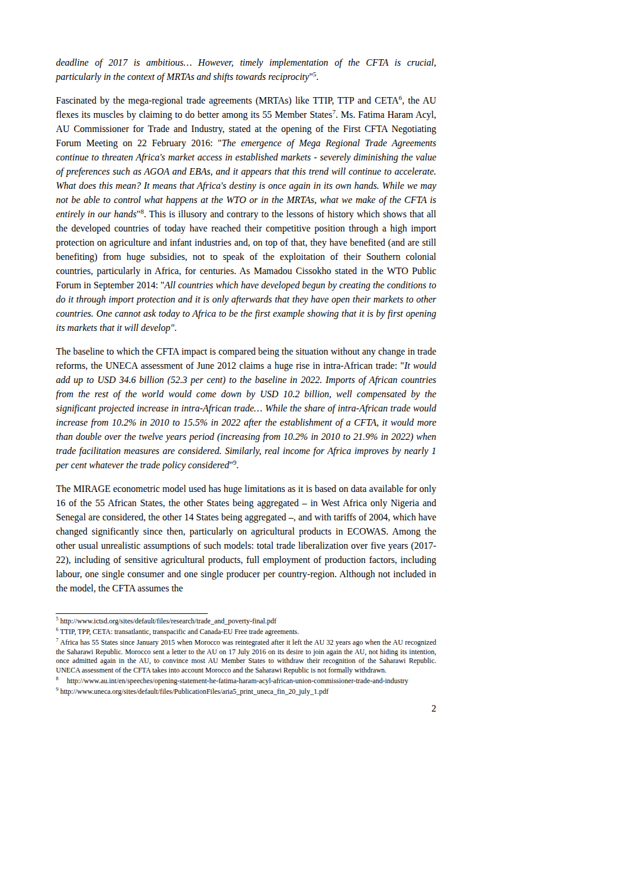deadline of 2017 is ambitious… However, timely implementation of the CFTA is crucial, particularly in the context of MRTAs and shifts towards reciprocity"5.
Fascinated by the mega-regional trade agreements (MRTAs) like TTIP, TTP and CETA6, the AU flexes its muscles by claiming to do better among its 55 Member States7. Ms. Fatima Haram Acyl, AU Commissioner for Trade and Industry, stated at the opening of the First CFTA Negotiating Forum Meeting on 22 February 2016: "The emergence of Mega Regional Trade Agreements continue to threaten Africa's market access in established markets - severely diminishing the value of preferences such as AGOA and EBAs, and it appears that this trend will continue to accelerate. What does this mean? It means that Africa's destiny is once again in its own hands. While we may not be able to control what happens at the WTO or in the MRTAs, what we make of the CFTA is entirely in our hands"8. This is illusory and contrary to the lessons of history which shows that all the developed countries of today have reached their competitive position through a high import protection on agriculture and infant industries and, on top of that, they have benefited (and are still benefiting) from huge subsidies, not to speak of the exploitation of their Southern colonial countries, particularly in Africa, for centuries. As Mamadou Cissokho stated in the WTO Public Forum in September 2014: "All countries which have developed begun by creating the conditions to do it through import protection and it is only afterwards that they have open their markets to other countries. One cannot ask today to Africa to be the first example showing that it is by first opening its markets that it will develop".
The baseline to which the CFTA impact is compared being the situation without any change in trade reforms, the UNECA assessment of June 2012 claims a huge rise in intra-African trade: "It would add up to USD 34.6 billion (52.3 per cent) to the baseline in 2022. Imports of African countries from the rest of the world would come down by USD 10.2 billion, well compensated by the significant projected increase in intra-African trade… While the share of intra-African trade would increase from 10.2% in 2010 to 15.5% in 2022 after the establishment of a CFTA, it would more than double over the twelve years period (increasing from 10.2% in 2010 to 21.9% in 2022) when trade facilitation measures are considered. Similarly, real income for Africa improves by nearly 1 per cent whatever the trade policy considered"9.
The MIRAGE econometric model used has huge limitations as it is based on data available for only 16 of the 55 African States, the other States being aggregated – in West Africa only Nigeria and Senegal are considered, the other 14 States being aggregated –, and with tariffs of 2004, which have changed significantly since then, particularly on agricultural products in ECOWAS. Among the other usual unrealistic assumptions of such models: total trade liberalization over five years (2017-22), including of sensitive agricultural products, full employment of production factors, including labour, one single consumer and one single producer per country-region. Although not included in the model, the CFTA assumes the
5 http://www.ictsd.org/sites/default/files/research/trade_and_poverty-final.pdf
6 TTIP, TPP, CETA: transatlantic, transpacific and Canada-EU Free trade agreements.
7 Africa has 55 States since January 2015 when Morocco was reintegrated after it left the AU 32 years ago when the AU recognized the Saharawi Republic. Morocco sent a letter to the AU on 17 July 2016 on its desire to join again the AU, not hiding its intention, once admitted again in the AU, to convince most AU Member States to withdraw their recognition of the Saharawi Republic. UNECA assessment of the CFTA takes into account Morocco and the Saharawi Republic is not formally withdrawn.
8 http://www.au.int/en/speeches/opening-statement-he-fatima-haram-acyl-african-union-commissioner-trade-and-industry
9 http://www.uneca.org/sites/default/files/PublicationFiles/aria5_print_uneca_fin_20_july_1.pdf
2